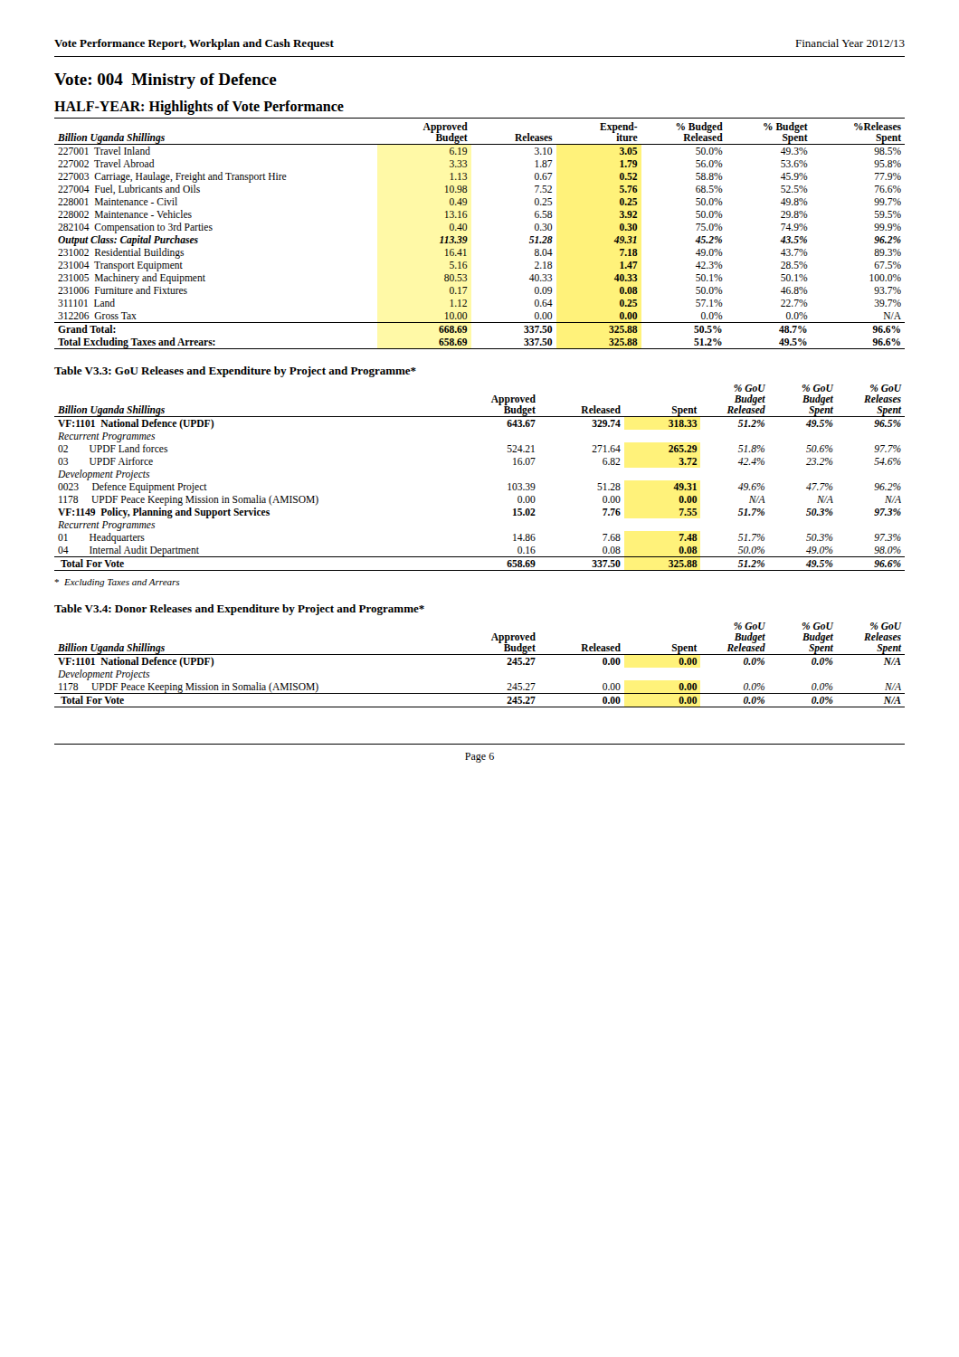Vote Performance Report, Workplan and Cash Request
Financial Year 2012/13
Vote: 004 Ministry of Defence
HALF-YEAR: Highlights of Vote Performance
| Billion Uganda Shillings | Approved Budget | Releases | Expend- iture | % Budged Released | % Budget Spent | %Releases Spent |
| --- | --- | --- | --- | --- | --- | --- |
| 227001 Travel Inland | 6.19 | 3.10 | 3.05 | 50.0% | 49.3% | 98.5% |
| 227002 Travel Abroad | 3.33 | 1.87 | 1.79 | 56.0% | 53.6% | 95.8% |
| 227003 Carriage, Haulage, Freight and Transport Hire | 1.13 | 0.67 | 0.52 | 58.8% | 45.9% | 77.9% |
| 227004 Fuel, Lubricants and Oils | 10.98 | 7.52 | 5.76 | 68.5% | 52.5% | 76.6% |
| 228001 Maintenance - Civil | 0.49 | 0.25 | 0.25 | 50.0% | 49.8% | 99.7% |
| 228002 Maintenance - Vehicles | 13.16 | 6.58 | 3.92 | 50.0% | 29.8% | 59.5% |
| 282104 Compensation to 3rd Parties | 0.40 | 0.30 | 0.30 | 75.0% | 74.9% | 99.9% |
| Output Class: Capital Purchases | 113.39 | 51.28 | 49.31 | 45.2% | 43.5% | 96.2% |
| 231002 Residential Buildings | 16.41 | 8.04 | 7.18 | 49.0% | 43.7% | 89.3% |
| 231004 Transport Equipment | 5.16 | 2.18 | 1.47 | 42.3% | 28.5% | 67.5% |
| 231005 Machinery and Equipment | 80.53 | 40.33 | 40.33 | 50.1% | 50.1% | 100.0% |
| 231006 Furniture and Fixtures | 0.17 | 0.09 | 0.08 | 50.0% | 46.8% | 93.7% |
| 311101 Land | 1.12 | 0.64 | 0.25 | 57.1% | 22.7% | 39.7% |
| 312206 Gross Tax | 10.00 | 0.00 | 0.00 | 0.0% | 0.0% | N/A |
| Grand Total: | 668.69 | 337.50 | 325.88 | 50.5% | 48.7% | 96.6% |
| Total Excluding Taxes and Arrears: | 658.69 | 337.50 | 325.88 | 51.2% | 49.5% | 96.6% |
Table V3.3: GoU Releases and Expenditure by Project and Programme*
| Billion Uganda Shillings | Approved Budget | Released | Spent | % GoU Budget Released | % GoU Budget Spent | % GoU Releases Spent |
| --- | --- | --- | --- | --- | --- | --- |
| VF:1101 National Defence (UPDF) | 643.67 | 329.74 | 318.33 | 51.2% | 49.5% | 96.5% |
| Recurrent Programmes | | | | | | |
| 02 UPDF Land forces | 524.21 | 271.64 | 265.29 | 51.8% | 50.6% | 97.7% |
| 03 UPDF Airforce | 16.07 | 6.82 | 3.72 | 42.4% | 23.2% | 54.6% |
| Development Projects | | | | | | |
| 0023 Defence Equipment Project | 103.39 | 51.28 | 49.31 | 49.6% | 47.7% | 96.2% |
| 1178 UPDF Peace Keeping Mission in Somalia (AMISOM) | 0.00 | 0.00 | 0.00 | N/A | N/A | N/A |
| VF:1149 Policy, Planning and Support Services | 15.02 | 7.76 | 7.55 | 51.7% | 50.3% | 97.3% |
| Recurrent Programmes | | | | | | |
| 01 Headquarters | 14.86 | 7.68 | 7.48 | 51.7% | 50.3% | 97.3% |
| 04 Internal Audit Department | 0.16 | 0.08 | 0.08 | 50.0% | 49.0% | 98.0% |
| Total For Vote | 658.69 | 337.50 | 325.88 | 51.2% | 49.5% | 96.6% |
* Excluding Taxes and Arrears
Table V3.4: Donor Releases and Expenditure by Project and Programme*
| Billion Uganda Shillings | Approved Budget | Released | Spent | % GoU Budget Released | % GoU Budget Spent | % GoU Releases Spent |
| --- | --- | --- | --- | --- | --- | --- |
| VF:1101 National Defence (UPDF) | 245.27 | 0.00 | 0.00 | 0.0% | 0.0% | N/A |
| Development Projects | | | | | | |
| 1178 UPDF Peace Keeping Mission in Somalia (AMISOM) | 245.27 | 0.00 | 0.00 | 0.0% | 0.0% | N/A |
| Total For Vote | 245.27 | 0.00 | 0.00 | 0.0% | 0.0% | N/A |
Page 6